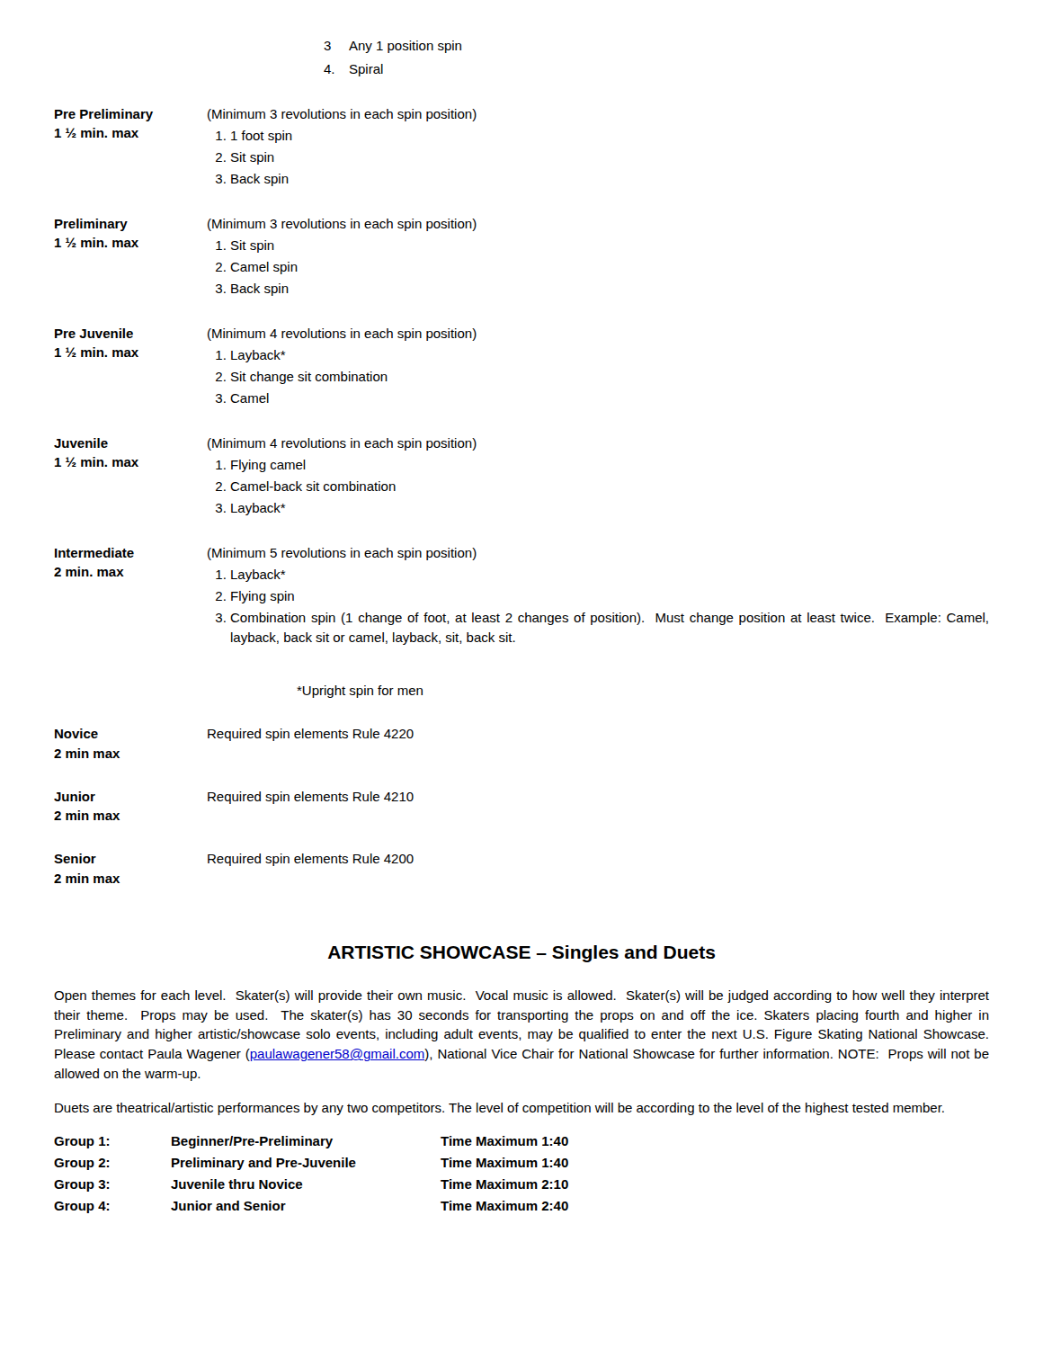3 Any 1 position spin
4. Spiral
| Pre Preliminary 1 ½ min. max | (Minimum 3 revolutions in each spin position) 1 foot spin Sit spin Back spin |
| Preliminary 1 ½ min. max | (Minimum 3 revolutions in each spin position) Sit spin Camel spin Back spin |
| Pre Juvenile 1 ½ min. max | (Minimum 4 revolutions in each spin position) Layback* Sit change sit combination Camel |
| Juvenile 1 ½ min. max | (Minimum 4 revolutions in each spin position) Flying camel Camel-back sit combination Layback* |
| Intermediate 2 min. max | (Minimum 5 revolutions in each spin position) Layback* Flying spin Combination spin (1 change of foot, at least 2 changes of position). Must change position at least twice. Example: Camel, layback, back sit or camel, layback, sit, back sit. |
*Upright spin for men
| Novice 2 min max | Required spin elements Rule 4220 |
| Junior 2 min max | Required spin elements Rule 4210 |
| Senior 2 min max | Required spin elements Rule 4200 |
ARTISTIC SHOWCASE – Singles and Duets
Open themes for each level. Skater(s) will provide their own music. Vocal music is allowed. Skater(s) will be judged according to how well they interpret their theme. Props may be used. The skater(s) has 30 seconds for transporting the props on and off the ice. Skaters placing fourth and higher in Preliminary and higher artistic/showcase solo events, including adult events, may be qualified to enter the next U.S. Figure Skating National Showcase. Please contact Paula Wagener (paulawagener58@gmail.com), National Vice Chair for National Showcase for further information. NOTE: Props will not be allowed on the warm-up.
Duets are theatrical/artistic performances by any two competitors. The level of competition will be according to the level of the highest tested member.
| Group 1: | Beginner/Pre-Preliminary | Time Maximum 1:40 |
| Group 2: | Preliminary and Pre-Juvenile | Time Maximum 1:40 |
| Group 3: | Juvenile thru Novice | Time Maximum 2:10 |
| Group 4: | Junior and Senior | Time Maximum 2:40 |